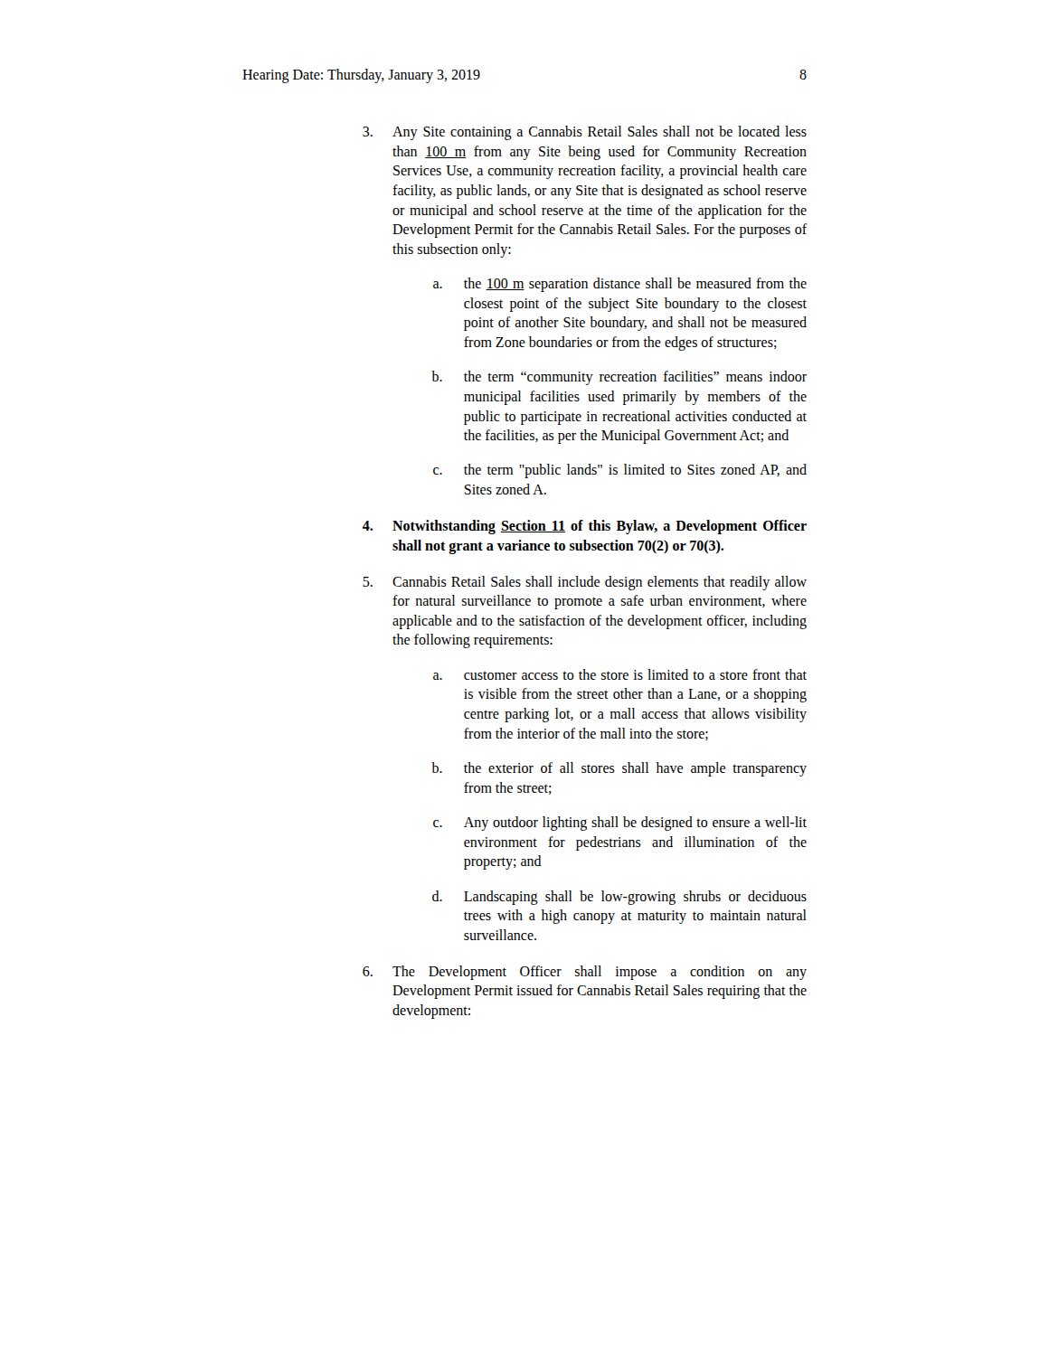Hearing Date: Thursday, January 3, 2019 8
Any Site containing a Cannabis Retail Sales shall not be located less than 100 m from any Site being used for Community Recreation Services Use, a community recreation facility, a provincial health care facility, as public lands, or any Site that is designated as school reserve or municipal and school reserve at the time of the application for the Development Permit for the Cannabis Retail Sales. For the purposes of this subsection only:
the 100 m separation distance shall be measured from the closest point of the subject Site boundary to the closest point of another Site boundary, and shall not be measured from Zone boundaries or from the edges of structures;
the term “community recreation facilities” means indoor municipal facilities used primarily by members of the public to participate in recreational activities conducted at the facilities, as per the Municipal Government Act; and
the term "public lands" is limited to Sites zoned AP, and Sites zoned A.
Notwithstanding Section 11 of this Bylaw, a Development Officer shall not grant a variance to subsection 70(2) or 70(3).
Cannabis Retail Sales shall include design elements that readily allow for natural surveillance to promote a safe urban environment, where applicable and to the satisfaction of the development officer, including the following requirements:
customer access to the store is limited to a store front that is visible from the street other than a Lane, or a shopping centre parking lot, or a mall access that allows visibility from the interior of the mall into the store;
the exterior of all stores shall have ample transparency from the street;
Any outdoor lighting shall be designed to ensure a well-lit environment for pedestrians and illumination of the property; and
Landscaping shall be low-growing shrubs or deciduous trees with a high canopy at maturity to maintain natural surveillance.
The Development Officer shall impose a condition on any Development Permit issued for Cannabis Retail Sales requiring that the development: